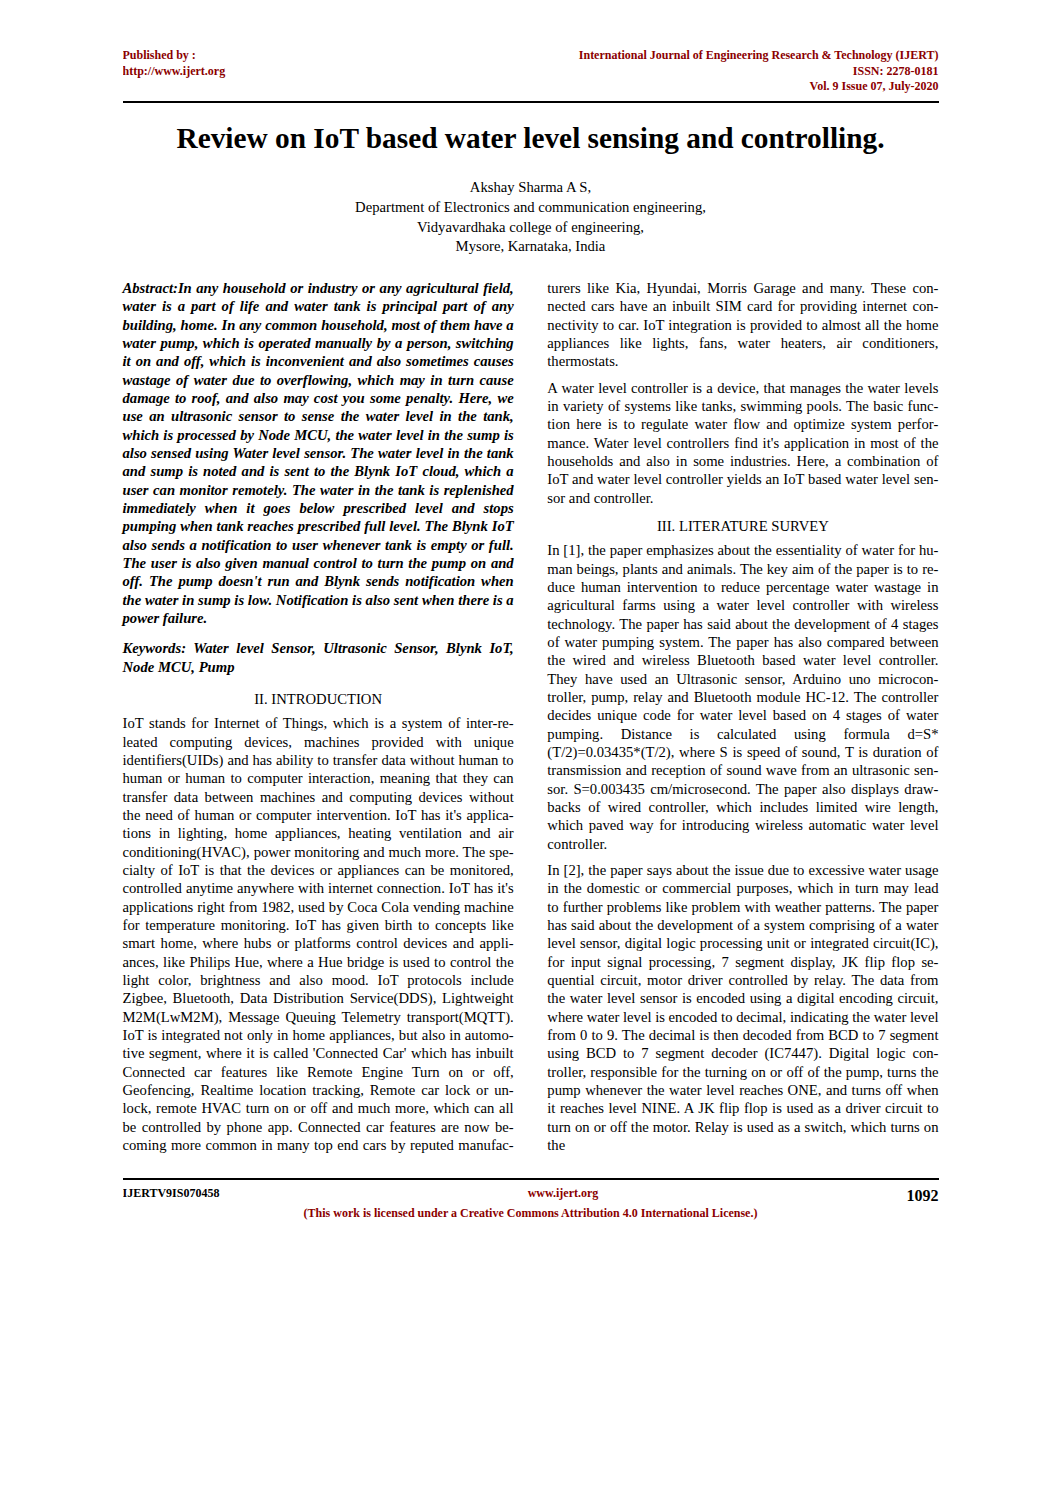Published by :
http://www.ijert.org
International Journal of Engineering Research & Technology (IJERT)
ISSN: 2278-0181
Vol. 9 Issue 07, July-2020
Review on IoT based water level sensing and controlling.
Akshay Sharma A S,
Department of Electronics and communication engineering,
Vidyavardhaka college of engineering,
Mysore, Karnataka, India
Abstract: In any household or industry or any agricultural field, water is a part of life and water tank is principal part of any building, home. In any common household, most of them have a water pump, which is operated manually by a person, switching it on and off, which is inconvenient and also sometimes causes wastage of water due to overflowing, which may in turn cause damage to roof, and also may cost you some penalty. Here, we use an ultrasonic sensor to sense the water level in the tank, which is processed by Node MCU, the water level in the sump is also sensed using Water level sensor. The water level in the tank and sump is noted and is sent to the Blynk IoT cloud, which a user can monitor remotely. The water in the tank is replenished immediately when it goes below prescribed level and stops pumping when tank reaches prescribed full level. The Blynk IoT also sends a notification to user whenever tank is empty or full. The user is also given manual control to turn the pump on and off. The pump doesn't run and Blynk sends notification when the water in sump is low. Notification is also sent when there is a power failure.
Keywords: Water level Sensor, Ultrasonic Sensor, Blynk IoT, Node MCU, Pump
II. INTRODUCTION
IoT stands for Internet of Things, which is a system of inter-releated computing devices, machines provided with unique identifiers(UIDs) and has ability to transfer data without human to human or human to computer interaction, meaning that they can transfer data between machines and computing devices without the need of human or computer intervention. IoT has it's applications in lighting, home appliances, heating ventilation and air conditioning(HVAC), power monitoring and much more. The specialty of IoT is that the devices or appliances can be monitored, controlled anytime anywhere with internet connection. IoT has it's applications right from 1982, used by Coca Cola vending machine for temperature monitoring. IoT has given birth to concepts like smart home, where hubs or platforms control devices and appliances, like Philips Hue, where a Hue bridge is used to control the light color, brightness and also mood. IoT protocols include Zigbee, Bluetooth, Data Distribution Service(DDS), Lightweight M2M(LwM2M), Message Queuing Telemetry transport(MQTT). IoT is integrated not only in home appliances, but also in automotive segment, where it is called 'Connected Car' which has inbuilt Connected car features like Remote Engine Turn on or off, Geofencing, Realtime location tracking, Remote car lock or unlock, remote HVAC turn on or off and much more, which can all be controlled by phone app. Connected car features are now becoming more common in many top end cars by reputed manufacturers like Kia, Hyundai, Morris Garage and many. These connected cars have an inbuilt SIM card for providing internet connectivity to car. IoT integration is provided to almost all the home appliances like lights, fans, water heaters, air conditioners, thermostats.
A water level controller is a device, that manages the water levels in variety of systems like tanks, swimming pools. The basic function here is to regulate water flow and optimize system performance. Water level controllers find it's application in most of the households and also in some industries. Here, a combination of IoT and water level controller yields an IoT based water level sensor and controller.
III. LITERATURE SURVEY
In [1], the paper emphasizes about the essentiality of water for human beings, plants and animals. The key aim of the paper is to reduce human intervention to reduce percentage water wastage in agricultural farms using a water level controller with wireless technology. The paper has said about the development of 4 stages of water pumping system. The paper has also compared between the wired and wireless Bluetooth based water level controller. They have used an Ultrasonic sensor, Arduino uno microcontroller, pump, relay and Bluetooth module HC-12. The controller decides unique code for water level based on 4 stages of water pumping. Distance is calculated using formula d=S*(T/2)=0.03435*(T/2), where S is speed of sound, T is duration of transmission and reception of sound wave from an ultrasonic sensor. S=0.003435 cm/microsecond. The paper also displays drawbacks of wired controller, which includes limited wire length, which paved way for introducing wireless automatic water level controller.
In [2], the paper says about the issue due to excessive water usage in the domestic or commercial purposes, which in turn may lead to further problems like problem with weather patterns. The paper has said about the development of a system comprising of a water level sensor, digital logic processing unit or integrated circuit(IC), for input signal processing, 7 segment display, JK flip flop sequential circuit, motor driver controlled by relay. The data from the water level sensor is encoded using a digital encoding circuit, where water level is encoded to decimal, indicating the water level from 0 to 9. The decimal is then decoded from BCD to 7 segment using BCD to 7 segment decoder (IC7447). Digital logic controller, responsible for the turning on or off of the pump, turns the pump whenever the water level reaches ONE, and turns off when it reaches level NINE. A JK flip flop is used as a driver circuit to turn on or off the motor. Relay is used as a switch, which turns on the
IJERTV9IS070458
1092
www.ijert.org
(This work is licensed under a Creative Commons Attribution 4.0 International License.)